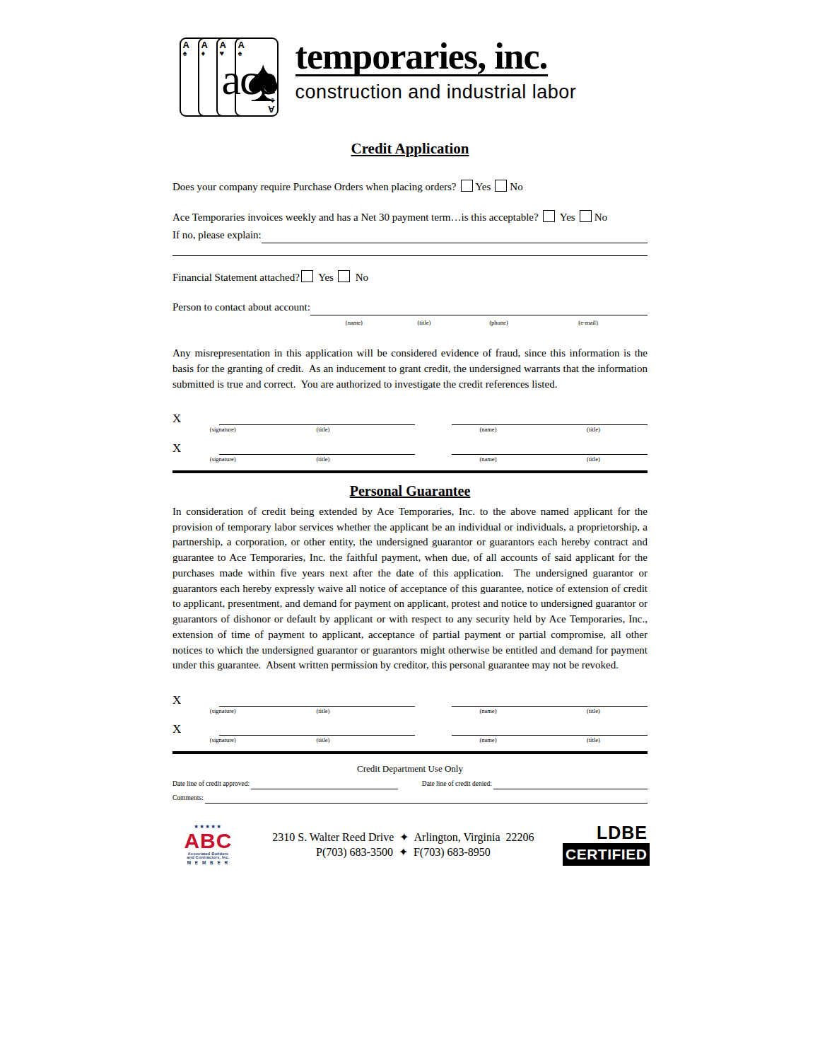A♠ A♠
A♦ A♦
A♥ A♥
A♠ A♠
♠
ace
temporaries, inc.
construction and industrial labor
Credit Application
Does your company require Purchase Orders when placing orders? Yes No
Ace Temporaries invoices weekly and has a Net 30 payment term…is this acceptable? Yes No
If no, please explain:
Financial Statement attached? Yes No
Person to contact about account:
(name) (title) (phone) (e-mail)
Any misrepresentation in this application will be considered evidence of fraud, since this information is the basis for the granting of credit. As an inducement to grant credit, the undersigned warrants that the information submitted is true and correct. You are authorized to investigate the credit references listed.
X
(signature)(title) (name)(title)
X
(signature)(title) (name)(title)
Personal Guarantee
In consideration of credit being extended by Ace Temporaries, Inc. to the above named applicant for the provision of temporary labor services whether the applicant be an individual or individuals, a proprietorship, a partnership, a corporation, or other entity, the undersigned guarantor or guarantors each hereby contract and guarantee to Ace Temporaries, Inc. the faithful payment, when due, of all accounts of said applicant for the purchases made within five years next after the date of this application. The undersigned guarantor or guarantors each hereby expressly waive all notice of acceptance of this guarantee, notice of extension of credit to applicant, presentment, and demand for payment on applicant, protest and notice to undersigned guarantor or guarantors of dishonor or default by applicant or with respect to any security held by Ace Temporaries, Inc., extension of time of payment to applicant, acceptance of partial payment or partial compromise, all other notices to which the undersigned guarantor or guarantors might otherwise be entitled and demand for payment under this guarantee. Absent written permission by creditor, this personal guarantee may not be revoked.
X
(signature)(title) (name)(title)
X
(signature)(title) (name)(title)
Credit Department Use Only
Date line of credit approved: Date line of credit denied:
Comments:
★★★★★
ABC
Associated Builders
and Contractors, Inc.
M E M B E R
2310 S. Walter Reed Drive ✦ Arlington, Virginia 22206
P(703) 683-3500 ✦ F(703) 683-8950
LDBE
CERTIFIED